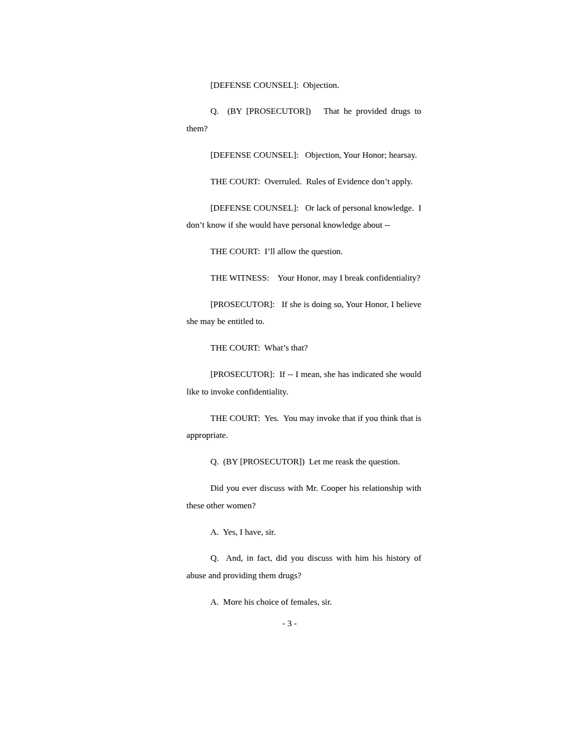[DEFENSE COUNSEL]: Objection.
Q. (BY [PROSECUTOR]) That he provided drugs to them?
[DEFENSE COUNSEL]: Objection, Your Honor; hearsay.
THE COURT: Overruled. Rules of Evidence don’t apply.
[DEFENSE COUNSEL]: Or lack of personal knowledge. I don’t know if she would have personal knowledge about --
THE COURT: I’ll allow the question.
THE WITNESS: Your Honor, may I break confidentiality?
[PROSECUTOR]: If she is doing so, Your Honor, I believe she may be entitled to.
THE COURT: What’s that?
[PROSECUTOR]: If -- I mean, she has indicated she would like to invoke confidentiality.
THE COURT: Yes. You may invoke that if you think that is appropriate.
Q. (BY [PROSECUTOR]) Let me reask the question.
Did you ever discuss with Mr. Cooper his relationship with these other women?
A. Yes, I have, sir.
Q. And, in fact, did you discuss with him his history of abuse and providing them drugs?
A. More his choice of females, sir.
- 3 -